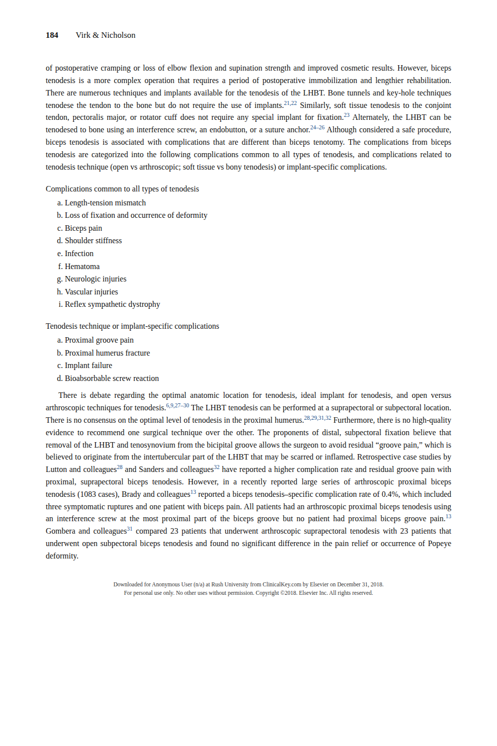184 Virk & Nicholson
of postoperative cramping or loss of elbow flexion and supination strength and improved cosmetic results. However, biceps tenodesis is a more complex operation that requires a period of postoperative immobilization and lengthier rehabilitation. There are numerous techniques and implants available for the tenodesis of the LHBT. Bone tunnels and key-hole techniques tenodese the tendon to the bone but do not require the use of implants.21,22 Similarly, soft tissue tenodesis to the conjoint tendon, pectoralis major, or rotator cuff does not require any special implant for fixation.23 Alternately, the LHBT can be tenodesed to bone using an interference screw, an endobutton, or a suture anchor.24–26 Although considered a safe procedure, biceps tenodesis is associated with complications that are different than biceps tenotomy. The complications from biceps tenodesis are categorized into the following complications common to all types of tenodesis, and complications related to tenodesis technique (open vs arthroscopic; soft tissue vs bony tenodesis) or implant-specific complications.
Complications common to all types of tenodesis
Length-tension mismatch
Loss of fixation and occurrence of deformity
Biceps pain
Shoulder stiffness
Infection
Hematoma
Neurologic injuries
Vascular injuries
Reflex sympathetic dystrophy
Tenodesis technique or implant-specific complications
Proximal groove pain
Proximal humerus fracture
Implant failure
Bioabsorbable screw reaction
There is debate regarding the optimal anatomic location for tenodesis, ideal implant for tenodesis, and open versus arthroscopic techniques for tenodesis.6,9,27–30 The LHBT tenodesis can be performed at a suprapectoral or subpectoral location. There is no consensus on the optimal level of tenodesis in the proximal humerus.28,29,31,32 Furthermore, there is no high-quality evidence to recommend one surgical technique over the other. The proponents of distal, subpectoral fixation believe that removal of the LHBT and tenosynovium from the bicipital groove allows the surgeon to avoid residual “groove pain,” which is believed to originate from the intertubercular part of the LHBT that may be scarred or inflamed. Retrospective case studies by Lutton and colleagues28 and Sanders and colleagues32 have reported a higher complication rate and residual groove pain with proximal, suprapectoral biceps tenodesis. However, in a recently reported large series of arthroscopic proximal biceps tenodesis (1083 cases), Brady and colleagues13 reported a biceps tenodesis–specific complication rate of 0.4%, which included three symptomatic ruptures and one patient with biceps pain. All patients had an arthroscopic proximal biceps tenodesis using an interference screw at the most proximal part of the biceps groove but no patient had proximal biceps groove pain.13 Gombera and colleagues31 compared 23 patients that underwent arthroscopic suprapectoral tenodesis with 23 patients that underwent open subpectoral biceps tenodesis and found no significant difference in the pain relief or occurrence of Popeye deformity.
Downloaded for Anonymous User (n/a) at Rush University from ClinicalKey.com by Elsevier on December 31, 2018.
For personal use only. No other uses without permission. Copyright ©2018. Elsevier Inc. All rights reserved.